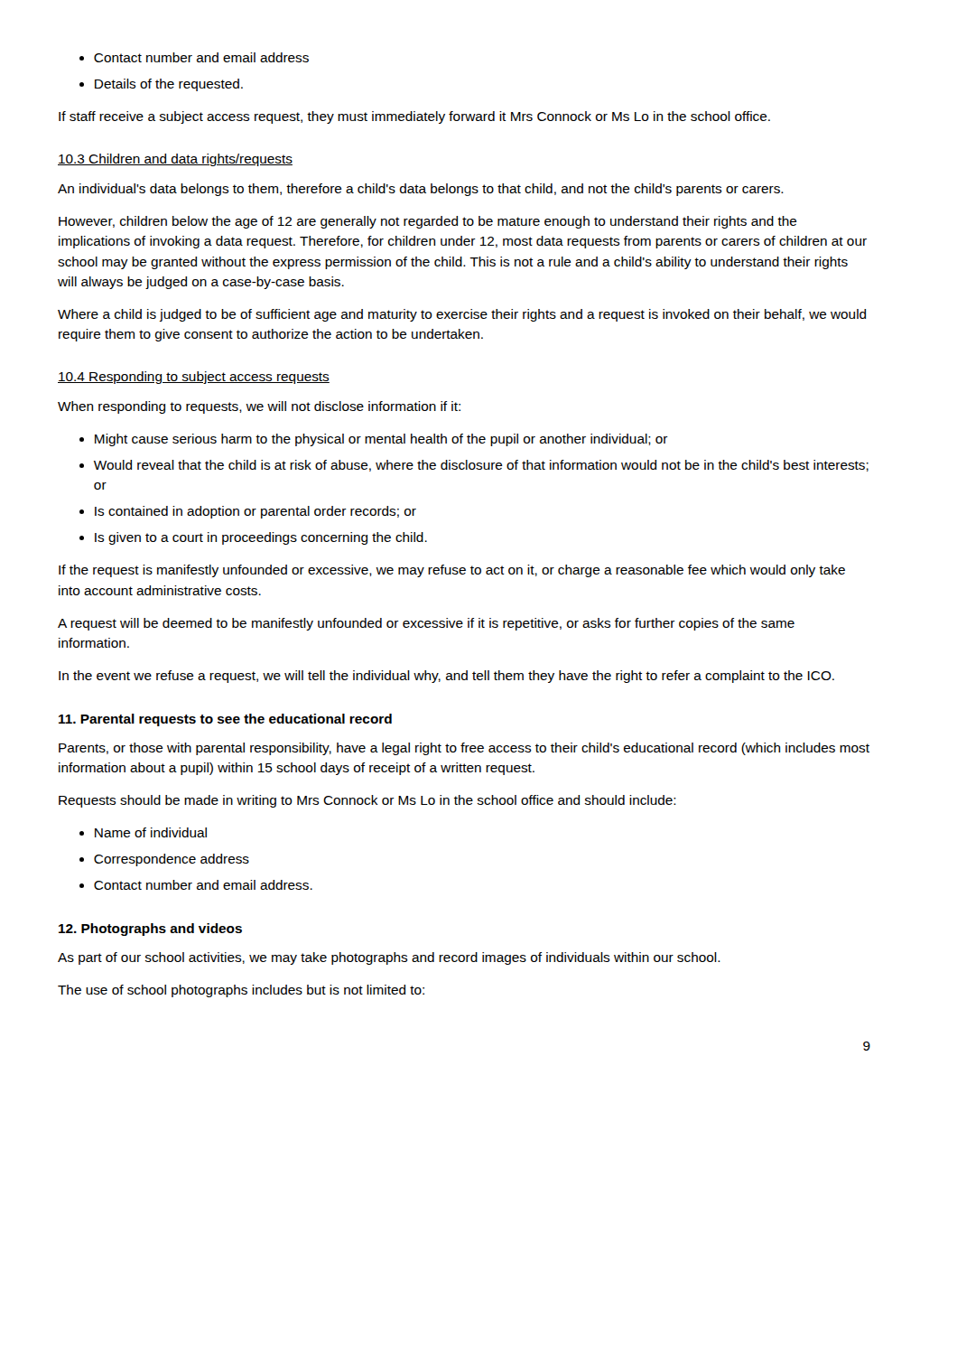Contact number and email address
Details of the requested.
If staff receive a subject access request, they must immediately forward it Mrs Connock or Ms Lo in the school office.
10.3 Children and data rights/requests
An individual's data belongs to them, therefore a child's data belongs to that child, and not the child's parents or carers.
However, children below the age of 12 are generally not regarded to be mature enough to understand their rights and the implications of invoking a data request. Therefore, for children under 12, most data requests from parents or carers of children at our school may be granted without the express permission of the child. This is not a rule and a child's ability to understand their rights will always be judged on a case-by-case basis.
Where a child is judged to be of sufficient age and maturity to exercise their rights and a request is invoked on their behalf, we would require them to give consent to authorize the action to be undertaken.
10.4 Responding to subject access requests
When responding to requests, we will not disclose information if it:
Might cause serious harm to the physical or mental health of the pupil or another individual; or
Would reveal that the child is at risk of abuse, where the disclosure of that information would not be in the child's best interests; or
Is contained in adoption or parental order records; or
Is given to a court in proceedings concerning the child.
If the request is manifestly unfounded or excessive, we may refuse to act on it, or charge a reasonable fee which would only take into account administrative costs.
A request will be deemed to be manifestly unfounded or excessive if it is repetitive, or asks for further copies of the same information.
In the event we refuse a request, we will tell the individual why, and tell them they have the right to refer a complaint to the ICO.
11. Parental requests to see the educational record
Parents, or those with parental responsibility, have a legal right to free access to their child's educational record (which includes most information about a pupil) within 15 school days of receipt of a written request.
Requests should be made in writing to Mrs Connock or Ms Lo in the school office and should include:
Name of individual
Correspondence address
Contact number and email address.
12. Photographs and videos
As part of our school activities, we may take photographs and record images of individuals within our school.
The use of school photographs includes but is not limited to:
9